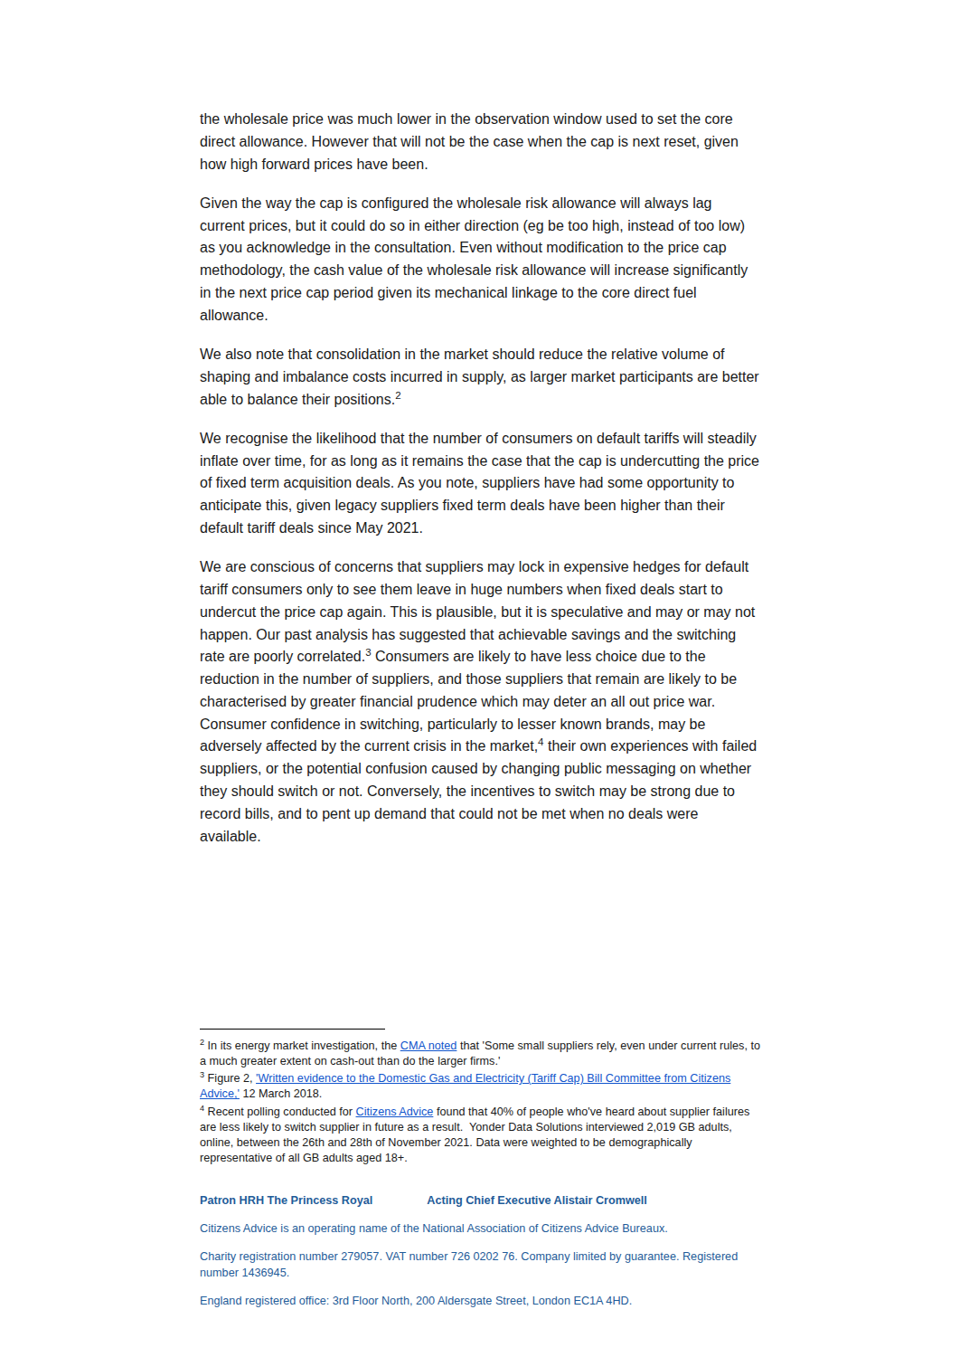the wholesale price was much lower in the observation window used to set the core direct allowance. However that will not be the case when the cap is next reset, given how high forward prices have been.
Given the way the cap is configured the wholesale risk allowance will always lag current prices, but it could do so in either direction (eg be too high, instead of too low) as you acknowledge in the consultation. Even without modification to the price cap methodology, the cash value of the wholesale risk allowance will increase significantly in the next price cap period given its mechanical linkage to the core direct fuel allowance.
We also note that consolidation in the market should reduce the relative volume of shaping and imbalance costs incurred in supply, as larger market participants are better able to balance their positions.2
We recognise the likelihood that the number of consumers on default tariffs will steadily inflate over time, for as long as it remains the case that the cap is undercutting the price of fixed term acquisition deals. As you note, suppliers have had some opportunity to anticipate this, given legacy suppliers fixed term deals have been higher than their default tariff deals since May 2021.
We are conscious of concerns that suppliers may lock in expensive hedges for default tariff consumers only to see them leave in huge numbers when fixed deals start to undercut the price cap again. This is plausible, but it is speculative and may or may not happen. Our past analysis has suggested that achievable savings and the switching rate are poorly correlated.3 Consumers are likely to have less choice due to the reduction in the number of suppliers, and those suppliers that remain are likely to be characterised by greater financial prudence which may deter an all out price war. Consumer confidence in switching, particularly to lesser known brands, may be adversely affected by the current crisis in the market,4 their own experiences with failed suppliers, or the potential confusion caused by changing public messaging on whether they should switch or not. Conversely, the incentives to switch may be strong due to record bills, and to pent up demand that could not be met when no deals were available.
2 In its energy market investigation, the CMA noted that 'Some small suppliers rely, even under current rules, to a much greater extent on cash-out than do the larger firms.'
3 Figure 2, 'Written evidence to the Domestic Gas and Electricity (Tariff Cap) Bill Committee from Citizens Advice,' 12 March 2018.
4 Recent polling conducted for Citizens Advice found that 40% of people who've heard about supplier failures are less likely to switch supplier in future as a result. Yonder Data Solutions interviewed 2,019 GB adults, online, between the 26th and 28th of November 2021. Data were weighted to be demographically representative of all GB adults aged 18+.
Patron HRH The Princess Royal Acting Chief Executive Alistair Cromwell
Citizens Advice is an operating name of the National Association of Citizens Advice Bureaux.
Charity registration number 279057. VAT number 726 0202 76. Company limited by guarantee. Registered number 1436945.
England registered office: 3rd Floor North, 200 Aldersgate Street, London EC1A 4HD.